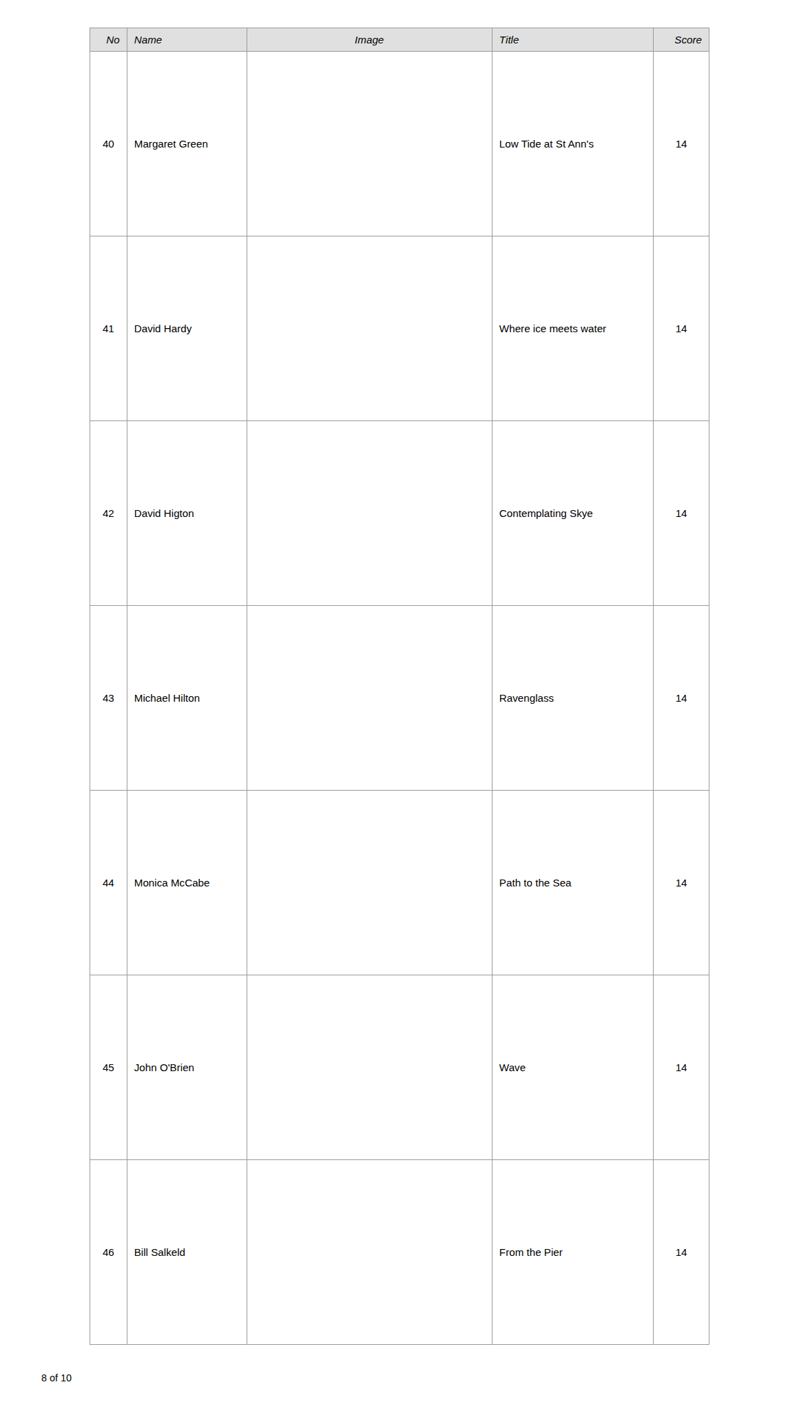| No | Name | Image | Title | Score |
| --- | --- | --- | --- | --- |
| 40 | Margaret Green | | Low Tide at St Ann's | 14 |
| 41 | David Hardy | | Where ice meets water | 14 |
| 42 | David Higton | | Contemplating Skye | 14 |
| 43 | Michael Hilton | | Ravenglass | 14 |
| 44 | Monica McCabe | | Path to the Sea | 14 |
| 45 | John O'Brien | | Wave | 14 |
| 46 | Bill Salkeld | | From the Pier | 14 |
8 of 10